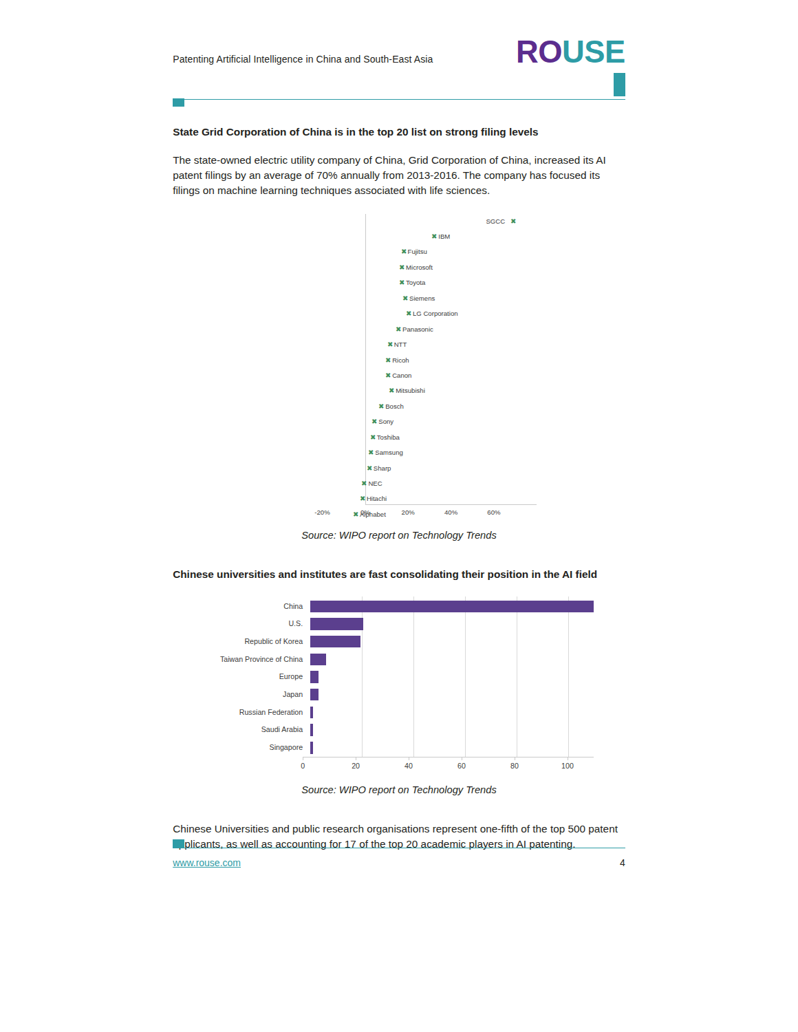Patenting Artificial Intelligence in China and South-East Asia
ROUSE
State Grid Corporation of China is in the top 20 list on strong filing levels
The state-owned electric utility company of China, Grid Corporation of China, increased its AI patent filings by an average of 70% annually from 2013-2016. The company has focused its filings on machine learning techniques associated with life sciences.
✖ SGCC
✖ IBM
✖ Fujitsu
✖ Microsoft
✖ Toyota
✖ Siemens
✖ LG Corporation
✖ Panasonic
✖ NTT
✖ Ricoh
✖ Canon
✖ Mitsubishi
✖ Bosch
✖ Sony
✖ Toshiba
✖ Samsung
✖ Sharp
✖ NEC
✖ Hitachi
✖ Alphabet
-20% 0% 20% 40% 60%
Source: WIPO report on Technology Trends
Chinese universities and institutes are fast consolidating their position in the AI field
| China | |
| U.S. | |
| Republic of Korea | |
| Taiwan Province of China | |
| Europe | |
| Japan | |
| Russian Federation | |
| Saudi Arabia | |
| Singapore | |
0 20 40 60 80 100
Source: WIPO report on Technology Trends
Chinese Universities and public research organisations represent one-fifth of the top 500 patent applicants, as well as accounting for 17 of the top 20 academic players in AI patenting.
www.rouse.com 4